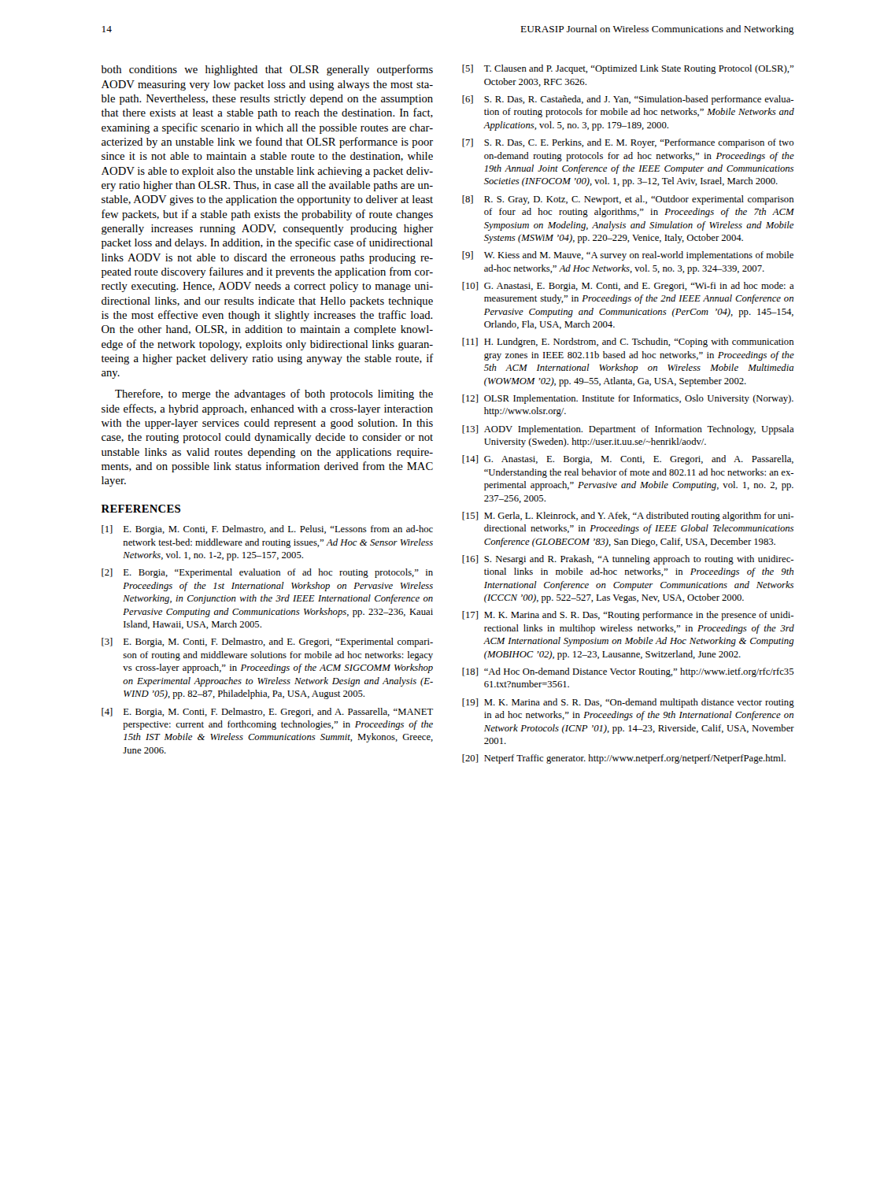14 EURASIP Journal on Wireless Communications and Networking
both conditions we highlighted that OLSR generally outperforms AODV measuring very low packet loss and using always the most stable path. Nevertheless, these results strictly depend on the assumption that there exists at least a stable path to reach the destination. In fact, examining a specific scenario in which all the possible routes are characterized by an unstable link we found that OLSR performance is poor since it is not able to maintain a stable route to the destination, while AODV is able to exploit also the unstable link achieving a packet delivery ratio higher than OLSR. Thus, in case all the available paths are unstable, AODV gives to the application the opportunity to deliver at least few packets, but if a stable path exists the probability of route changes generally increases running AODV, consequently producing higher packet loss and delays. In addition, in the specific case of unidirectional links AODV is not able to discard the erroneous paths producing repeated route discovery failures and it prevents the application from correctly executing. Hence, AODV needs a correct policy to manage unidirectional links, and our results indicate that Hello packets technique is the most effective even though it slightly increases the traffic load. On the other hand, OLSR, in addition to maintain a complete knowledge of the network topology, exploits only bidirectional links guaranteeing a higher packet delivery ratio using anyway the stable route, if any.
Therefore, to merge the advantages of both protocols limiting the side effects, a hybrid approach, enhanced with a cross-layer interaction with the upper-layer services could represent a good solution. In this case, the routing protocol could dynamically decide to consider or not unstable links as valid routes depending on the applications requirements, and on possible link status information derived from the MAC layer.
References
[1] E. Borgia, M. Conti, F. Delmastro, and L. Pelusi, “Lessons from an ad-hoc network test-bed: middleware and routing issues,” Ad Hoc & Sensor Wireless Networks, vol. 1, no. 1-2, pp. 125–157, 2005.
[2] E. Borgia, “Experimental evaluation of ad hoc routing protocols,” in Proceedings of the 1st International Workshop on Pervasive Wireless Networking, in Conjunction with the 3rd IEEE International Conference on Pervasive Computing and Communications Workshops, pp. 232–236, Kauai Island, Hawaii, USA, March 2005.
[3] E. Borgia, M. Conti, F. Delmastro, and E. Gregori, “Experimental comparison of routing and middleware solutions for mobile ad hoc networks: legacy vs cross-layer approach,” in Proceedings of the ACM SIGCOMM Workshop on Experimental Approaches to Wireless Network Design and Analysis (E-WIND ’05), pp. 82–87, Philadelphia, Pa, USA, August 2005.
[4] E. Borgia, M. Conti, F. Delmastro, E. Gregori, and A. Passarella, “MANET perspective: current and forthcoming technologies,” in Proceedings of the 15th IST Mobile & Wireless Communications Summit, Mykonos, Greece, June 2006.
[5] T. Clausen and P. Jacquet, “Optimized Link State Routing Protocol (OLSR),” October 2003, RFC 3626.
[6] S. R. Das, R. Castañeda, and J. Yan, “Simulation-based performance evaluation of routing protocols for mobile ad hoc networks,” Mobile Networks and Applications, vol. 5, no. 3, pp. 179–189, 2000.
[7] S. R. Das, C. E. Perkins, and E. M. Royer, “Performance comparison of two on-demand routing protocols for ad hoc networks,” in Proceedings of the 19th Annual Joint Conference of the IEEE Computer and Communications Societies (INFOCOM ’00), vol. 1, pp. 3–12, Tel Aviv, Israel, March 2000.
[8] R. S. Gray, D. Kotz, C. Newport, et al., “Outdoor experimental comparison of four ad hoc routing algorithms,” in Proceedings of the 7th ACM Symposium on Modeling, Analysis and Simulation of Wireless and Mobile Systems (MSWiM ’04), pp. 220–229, Venice, Italy, October 2004.
[9] W. Kiess and M. Mauve, “A survey on real-world implementations of mobile ad-hoc networks,” Ad Hoc Networks, vol. 5, no. 3, pp. 324–339, 2007.
[10] G. Anastasi, E. Borgia, M. Conti, and E. Gregori, “Wi-fi in ad hoc mode: a measurement study,” in Proceedings of the 2nd IEEE Annual Conference on Pervasive Computing and Communications (PerCom ’04), pp. 145–154, Orlando, Fla, USA, March 2004.
[11] H. Lundgren, E. Nordstrom, and C. Tschudin, “Coping with communication gray zones in IEEE 802.11b based ad hoc networks,” in Proceedings of the 5th ACM International Workshop on Wireless Mobile Multimedia (WOWMOM ’02), pp. 49–55, Atlanta, Ga, USA, September 2002.
[12] OLSR Implementation. Institute for Informatics, Oslo University (Norway). http://www.olsr.org/.
[13] AODV Implementation. Department of Information Technology, Uppsala University (Sweden). http://user.it.uu.se/~henrikl/aodv/.
[14] G. Anastasi, E. Borgia, M. Conti, E. Gregori, and A. Passarella, “Understanding the real behavior of mote and 802.11 ad hoc networks: an experimental approach,” Pervasive and Mobile Computing, vol. 1, no. 2, pp. 237–256, 2005.
[15] M. Gerla, L. Kleinrock, and Y. Afek, “A distributed routing algorithm for unidirectional networks,” in Proceedings of IEEE Global Telecommunications Conference (GLOBECOM ’83), San Diego, Calif, USA, December 1983.
[16] S. Nesargi and R. Prakash, “A tunneling approach to routing with unidirectional links in mobile ad-hoc networks,” in Proceedings of the 9th International Conference on Computer Communications and Networks (ICCCN ’00), pp. 522–527, Las Vegas, Nev, USA, October 2000.
[17] M. K. Marina and S. R. Das, “Routing performance in the presence of unidirectional links in multihop wireless networks,” in Proceedings of the 3rd ACM International Symposium on Mobile Ad Hoc Networking & Computing (MOBIHOC ’02), pp. 12–23, Lausanne, Switzerland, June 2002.
[18] “Ad Hoc On-demand Distance Vector Routing,” http://www.ietf.org/rfc/rfc3561.txt?number=3561.
[19] M. K. Marina and S. R. Das, “On-demand multipath distance vector routing in ad hoc networks,” in Proceedings of the 9th International Conference on Network Protocols (ICNP ’01), pp. 14–23, Riverside, Calif, USA, November 2001.
[20] Netperf Traffic generator. http://www.netperf.org/netperf/NetperfPage.html.